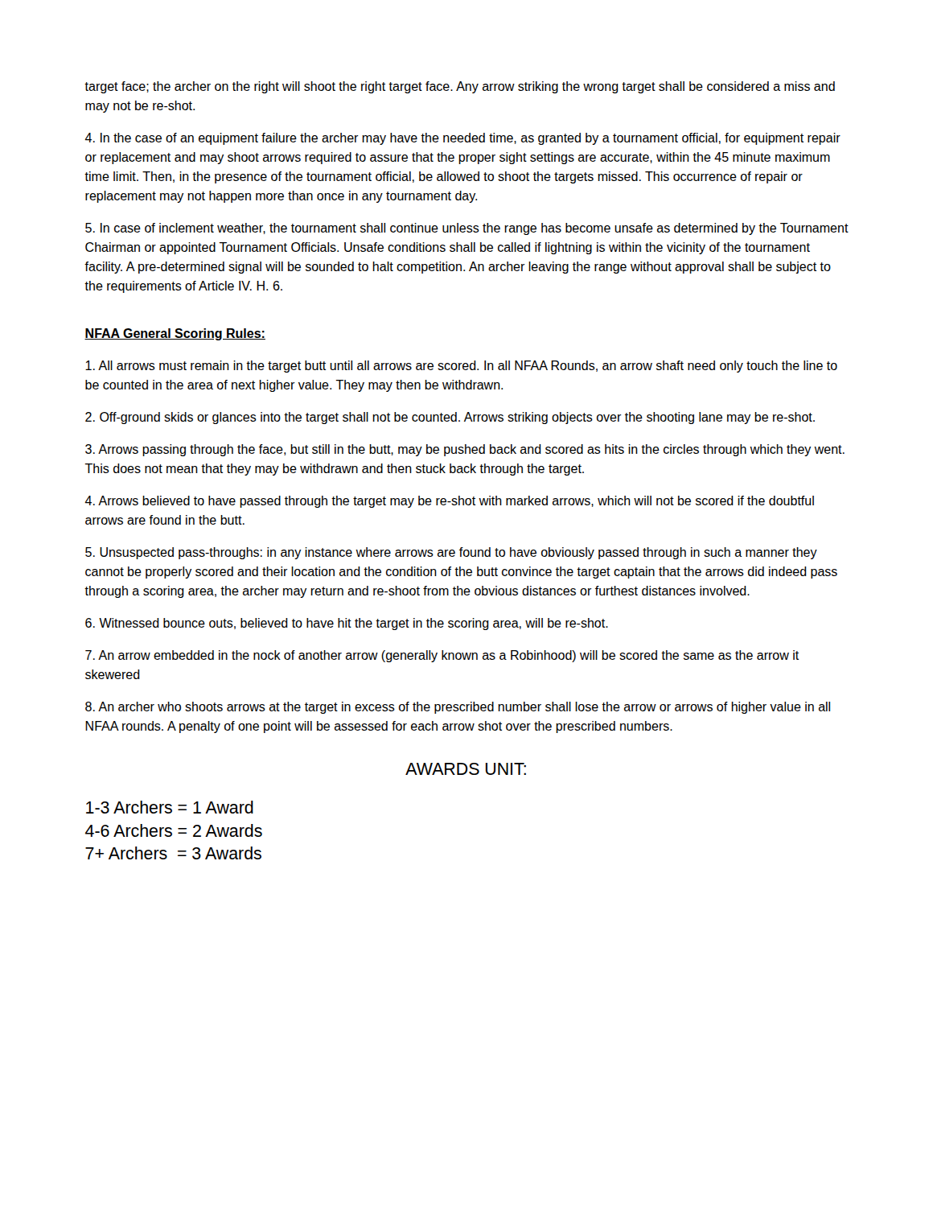target face; the archer on the right will shoot the right target face. Any arrow striking the wrong target shall be considered a miss and may not be re-shot.
4. In the case of an equipment failure the archer may have the needed time, as granted by a tournament official, for equipment repair or replacement and may shoot arrows required to assure that the proper sight settings are accurate, within the 45 minute maximum time limit. Then, in the presence of the tournament official, be allowed to shoot the targets missed. This occurrence of repair or replacement may not happen more than once in any tournament day.
5. In case of inclement weather, the tournament shall continue unless the range has become unsafe as determined by the Tournament Chairman or appointed Tournament Officials. Unsafe conditions shall be called if lightning is within the vicinity of the tournament facility. A pre-determined signal will be sounded to halt competition. An archer leaving the range without approval shall be subject to the requirements of Article IV. H. 6.
NFAA General Scoring Rules:
1. All arrows must remain in the target butt until all arrows are scored. In all NFAA Rounds, an arrow shaft need only touch the line to be counted in the area of next higher value. They may then be withdrawn.
2. Off-ground skids or glances into the target shall not be counted. Arrows striking objects over the shooting lane may be re-shot.
3. Arrows passing through the face, but still in the butt, may be pushed back and scored as hits in the circles through which they went. This does not mean that they may be withdrawn and then stuck back through the target.
4. Arrows believed to have passed through the target may be re-shot with marked arrows, which will not be scored if the doubtful arrows are found in the butt.
5. Unsuspected pass-throughs: in any instance where arrows are found to have obviously passed through in such a manner they cannot be properly scored and their location and the condition of the butt convince the target captain that the arrows did indeed pass through a scoring area, the archer may return and re-shoot from the obvious distances or furthest distances involved.
6. Witnessed bounce outs, believed to have hit the target in the scoring area, will be re-shot.
7. An arrow embedded in the nock of another arrow (generally known as a Robinhood) will be scored the same as the arrow it skewered
8. An archer who shoots arrows at the target in excess of the prescribed number shall lose the arrow or arrows of higher value in all NFAA rounds. A penalty of one point will be assessed for each arrow shot over the prescribed numbers.
AWARDS UNIT:
1-3 Archers = 1 Award
4-6 Archers = 2 Awards
7+ Archers = 3 Awards